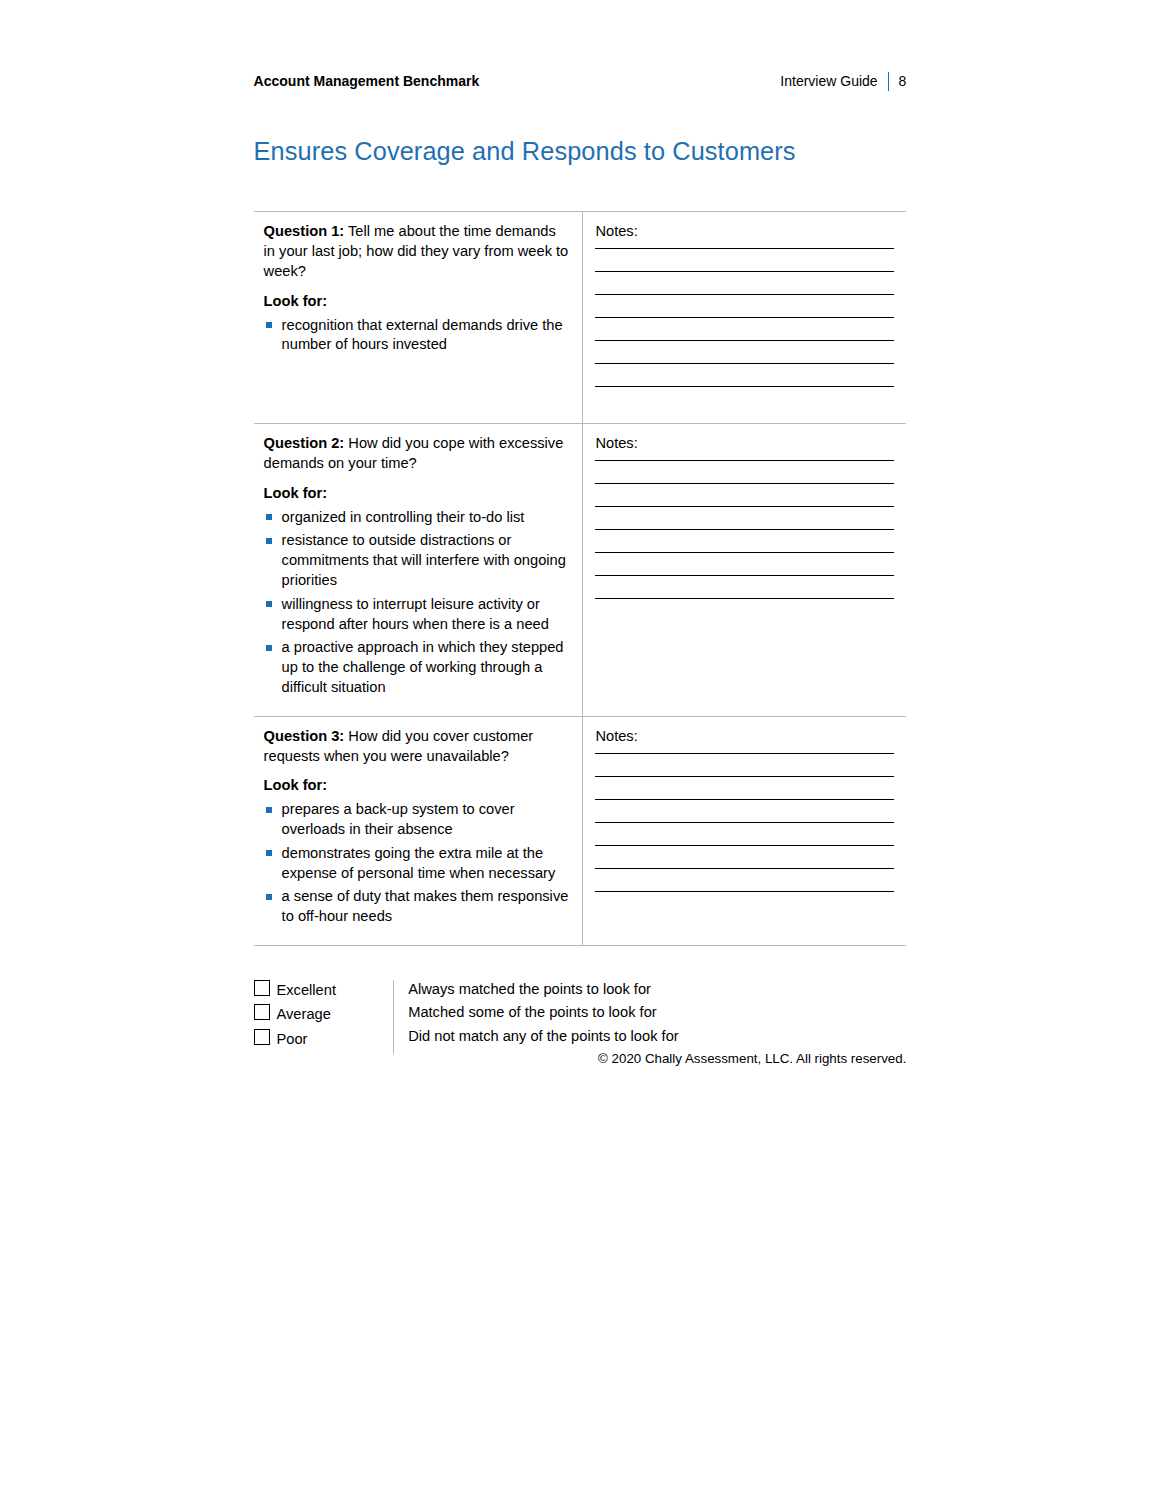Account Management Benchmark
Interview Guide 8
Ensures Coverage and Responds to Customers
| Question 1: Tell me about the time demands in your last job; how did they vary from week to week? Look for: recognition that external demands drive the number of hours invested | Notes: |
| Question 2: How did you cope with excessive demands on your time? Look for: organized in controlling their to-do list resistance to outside distractions or commitments that will interfere with ongoing priorities willingness to interrupt leisure activity or respond after hours when there is a need a proactive approach in which they stepped up to the challenge of working through a difficult situation | Notes: |
| Question 3: How did you cover customer requests when you were unavailable? Look for: prepares a back-up system to cover overloads in their absence demonstrates going the extra mile at the expense of personal time when necessary a sense of duty that makes them responsive to off-hour needs | Notes: |
Excellent
Average
Poor
Always matched the points to look for
Matched some of the points to look for
Did not match any of the points to look for
© 2020 Chally Assessment, LLC. All rights reserved.